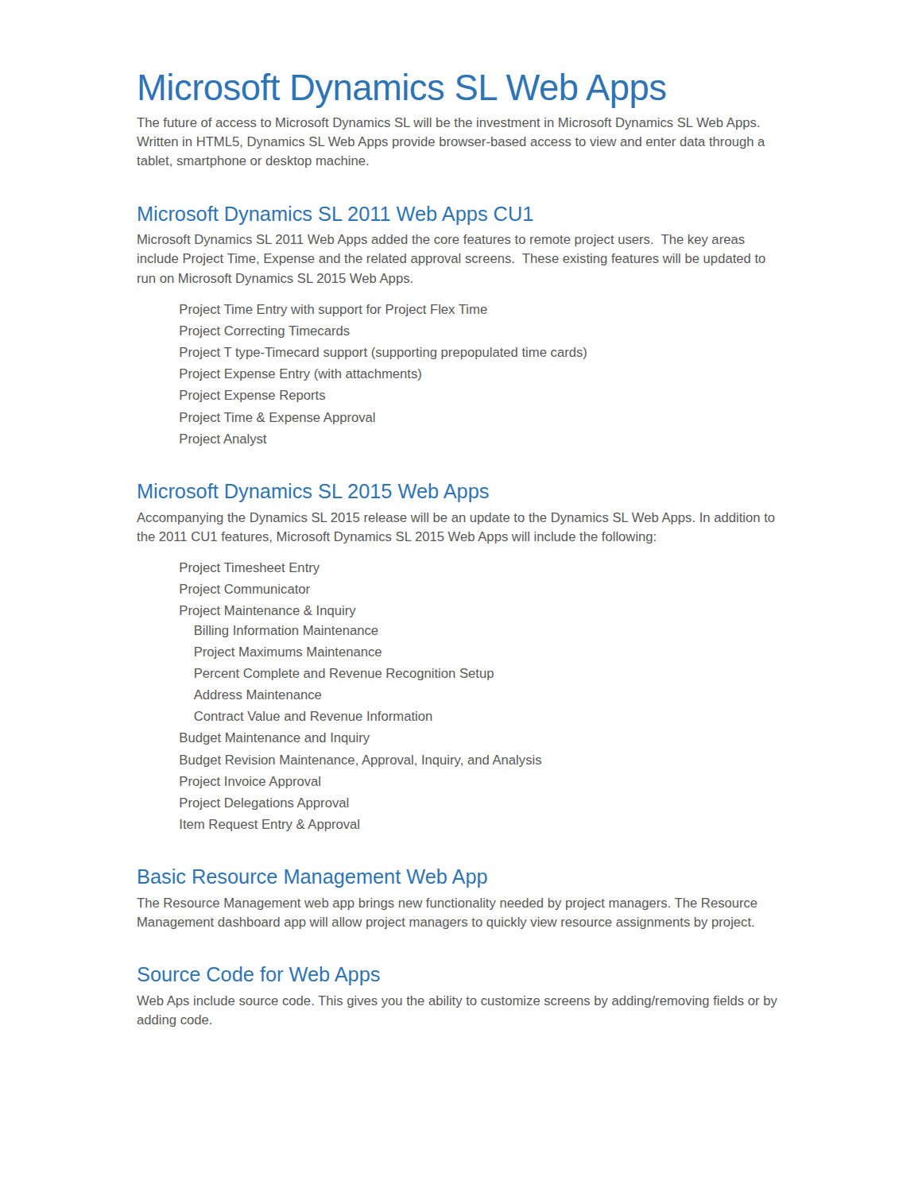Microsoft Dynamics SL Web Apps
The future of access to Microsoft Dynamics SL will be the investment in Microsoft Dynamics SL Web Apps. Written in HTML5, Dynamics SL Web Apps provide browser-based access to view and enter data through a tablet, smartphone or desktop machine.
Microsoft Dynamics SL 2011 Web Apps CU1
Microsoft Dynamics SL 2011 Web Apps added the core features to remote project users. The key areas include Project Time, Expense and the related approval screens. These existing features will be updated to run on Microsoft Dynamics SL 2015 Web Apps.
Project Time Entry with support for Project Flex Time
Project Correcting Timecards
Project T type-Timecard support (supporting prepopulated time cards)
Project Expense Entry (with attachments)
Project Expense Reports
Project Time & Expense Approval
Project Analyst
Microsoft Dynamics SL 2015 Web Apps
Accompanying the Dynamics SL 2015 release will be an update to the Dynamics SL Web Apps. In addition to the 2011 CU1 features, Microsoft Dynamics SL 2015 Web Apps will include the following:
Project Timesheet Entry
Project Communicator
Project Maintenance & Inquiry
Billing Information Maintenance
Project Maximums Maintenance
Percent Complete and Revenue Recognition Setup
Address Maintenance
Contract Value and Revenue Information
Budget Maintenance and Inquiry
Budget Revision Maintenance, Approval, Inquiry, and Analysis
Project Invoice Approval
Project Delegations Approval
Item Request Entry & Approval
Basic Resource Management Web App
The Resource Management web app brings new functionality needed by project managers. The Resource Management dashboard app will allow project managers to quickly view resource assignments by project.
Source Code for Web Apps
Web Aps include source code. This gives you the ability to customize screens by adding/removing fields or by adding code.